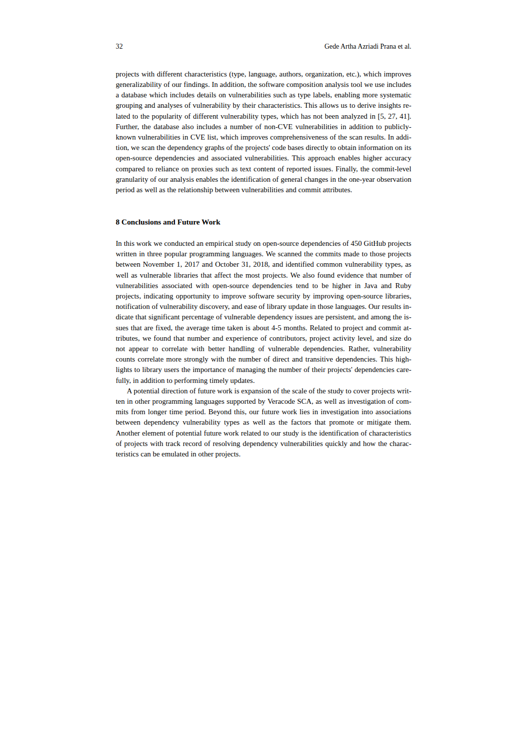32 Gede Artha Azriadi Prana et al.
projects with different characteristics (type, language, authors, organization, etc.), which improves generalizability of our findings. In addition, the software composition analysis tool we use includes a database which includes details on vulnerabilities such as type labels, enabling more systematic grouping and analyses of vulnerability by their characteristics. This allows us to derive insights related to the popularity of different vulnerability types, which has not been analyzed in [5, 27, 41]. Further, the database also includes a number of non-CVE vulnerabilities in addition to publicly-known vulnerabilities in CVE list, which improves comprehensiveness of the scan results. In addition, we scan the dependency graphs of the projects' code bases directly to obtain information on its open-source dependencies and associated vulnerabilities. This approach enables higher accuracy compared to reliance on proxies such as text content of reported issues. Finally, the commit-level granularity of our analysis enables the identification of general changes in the one-year observation period as well as the relationship between vulnerabilities and commit attributes.
8 Conclusions and Future Work
In this work we conducted an empirical study on open-source dependencies of 450 GitHub projects written in three popular programming languages. We scanned the commits made to those projects between November 1, 2017 and October 31, 2018, and identified common vulnerability types, as well as vulnerable libraries that affect the most projects. We also found evidence that number of vulnerabilities associated with open-source dependencies tend to be higher in Java and Ruby projects, indicating opportunity to improve software security by improving open-source libraries, notification of vulnerability discovery, and ease of library update in those languages. Our results indicate that significant percentage of vulnerable dependency issues are persistent, and among the issues that are fixed, the average time taken is about 4-5 months. Related to project and commit attributes, we found that number and experience of contributors, project activity level, and size do not appear to correlate with better handling of vulnerable dependencies. Rather, vulnerability counts correlate more strongly with the number of direct and transitive dependencies. This highlights to library users the importance of managing the number of their projects' dependencies carefully, in addition to performing timely updates.
A potential direction of future work is expansion of the scale of the study to cover projects written in other programming languages supported by Veracode SCA, as well as investigation of commits from longer time period. Beyond this, our future work lies in investigation into associations between dependency vulnerability types as well as the factors that promote or mitigate them. Another element of potential future work related to our study is the identification of characteristics of projects with track record of resolving dependency vulnerabilities quickly and how the characteristics can be emulated in other projects.